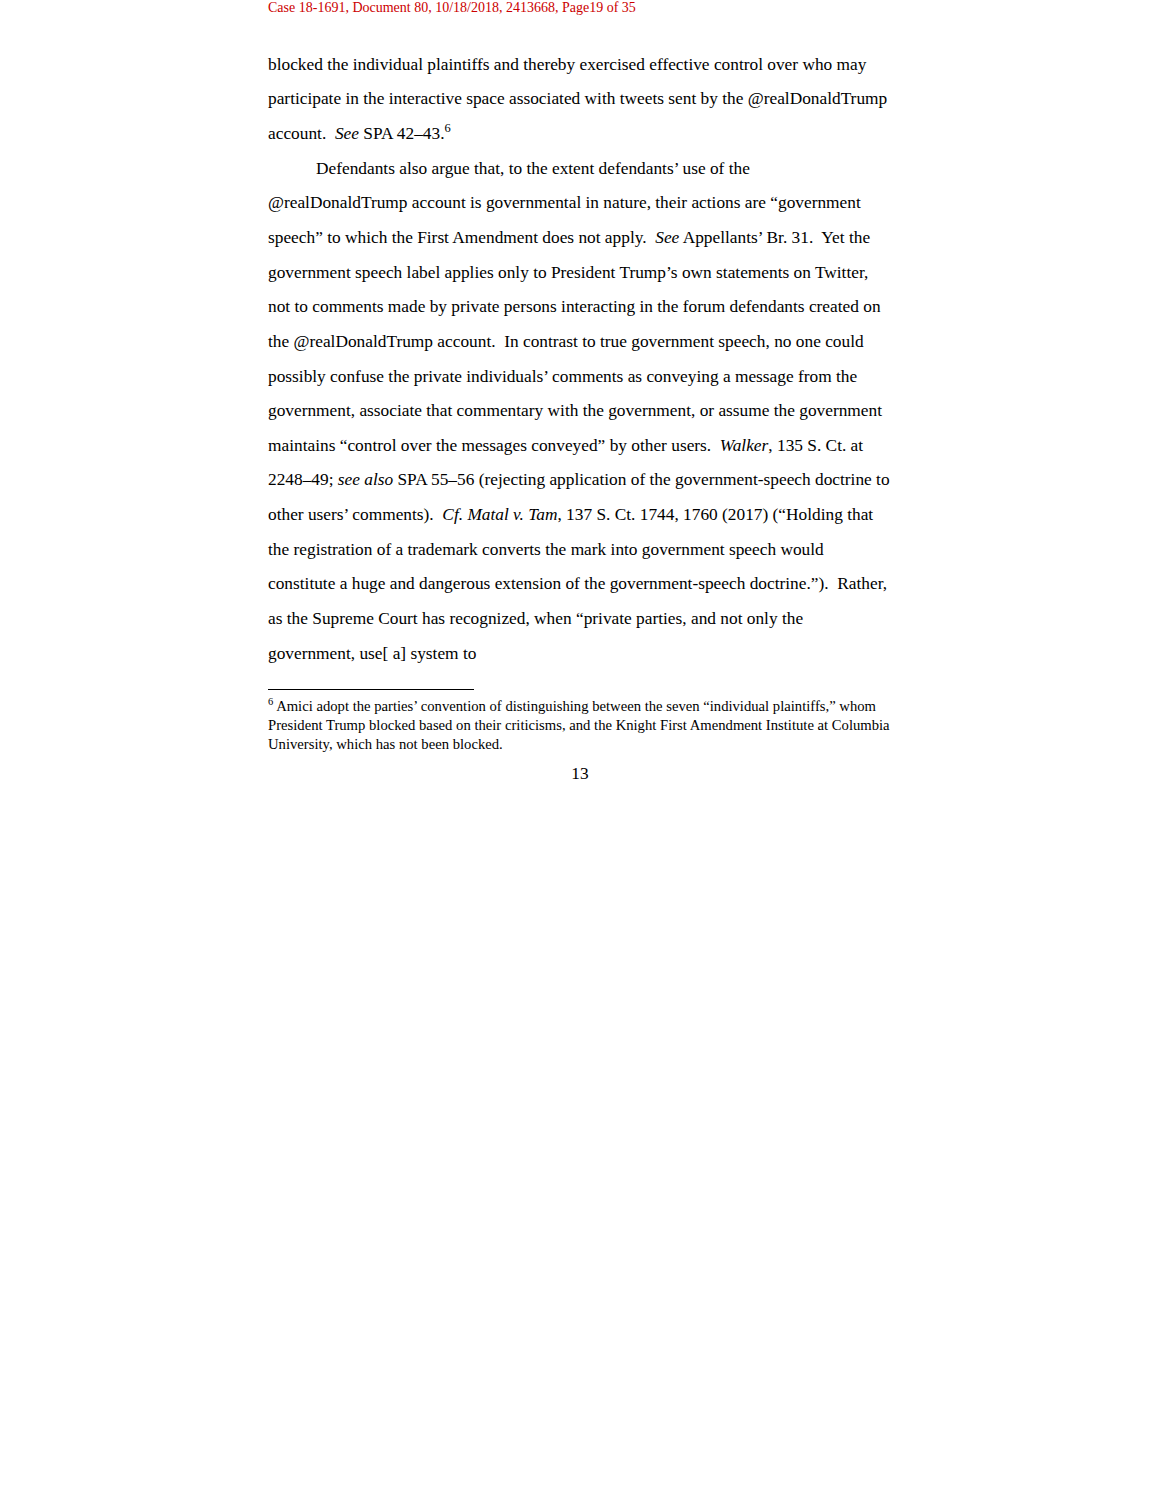Case 18-1691, Document 80, 10/18/2018, 2413668, Page19 of 35
blocked the individual plaintiffs and thereby exercised effective control over who may participate in the interactive space associated with tweets sent by the @realDonaldTrump account. See SPA 42–43.6
Defendants also argue that, to the extent defendants’ use of the @realDonaldTrump account is governmental in nature, their actions are “government speech” to which the First Amendment does not apply. See Appellants’ Br. 31. Yet the government speech label applies only to President Trump’s own statements on Twitter, not to comments made by private persons interacting in the forum defendants created on the @realDonaldTrump account. In contrast to true government speech, no one could possibly confuse the private individuals’ comments as conveying a message from the government, associate that commentary with the government, or assume the government maintains “control over the messages conveyed” by other users. Walker, 135 S. Ct. at 2248–49; see also SPA 55–56 (rejecting application of the government-speech doctrine to other users’ comments). Cf. Matal v. Tam, 137 S. Ct. 1744, 1760 (2017) (“Holding that the registration of a trademark converts the mark into government speech would constitute a huge and dangerous extension of the government-speech doctrine.”). Rather, as the Supreme Court has recognized, when “private parties, and not only the government, use[ a] system to
6 Amici adopt the parties’ convention of distinguishing between the seven “individual plaintiffs,” whom President Trump blocked based on their criticisms, and the Knight First Amendment Institute at Columbia University, which has not been blocked.
13